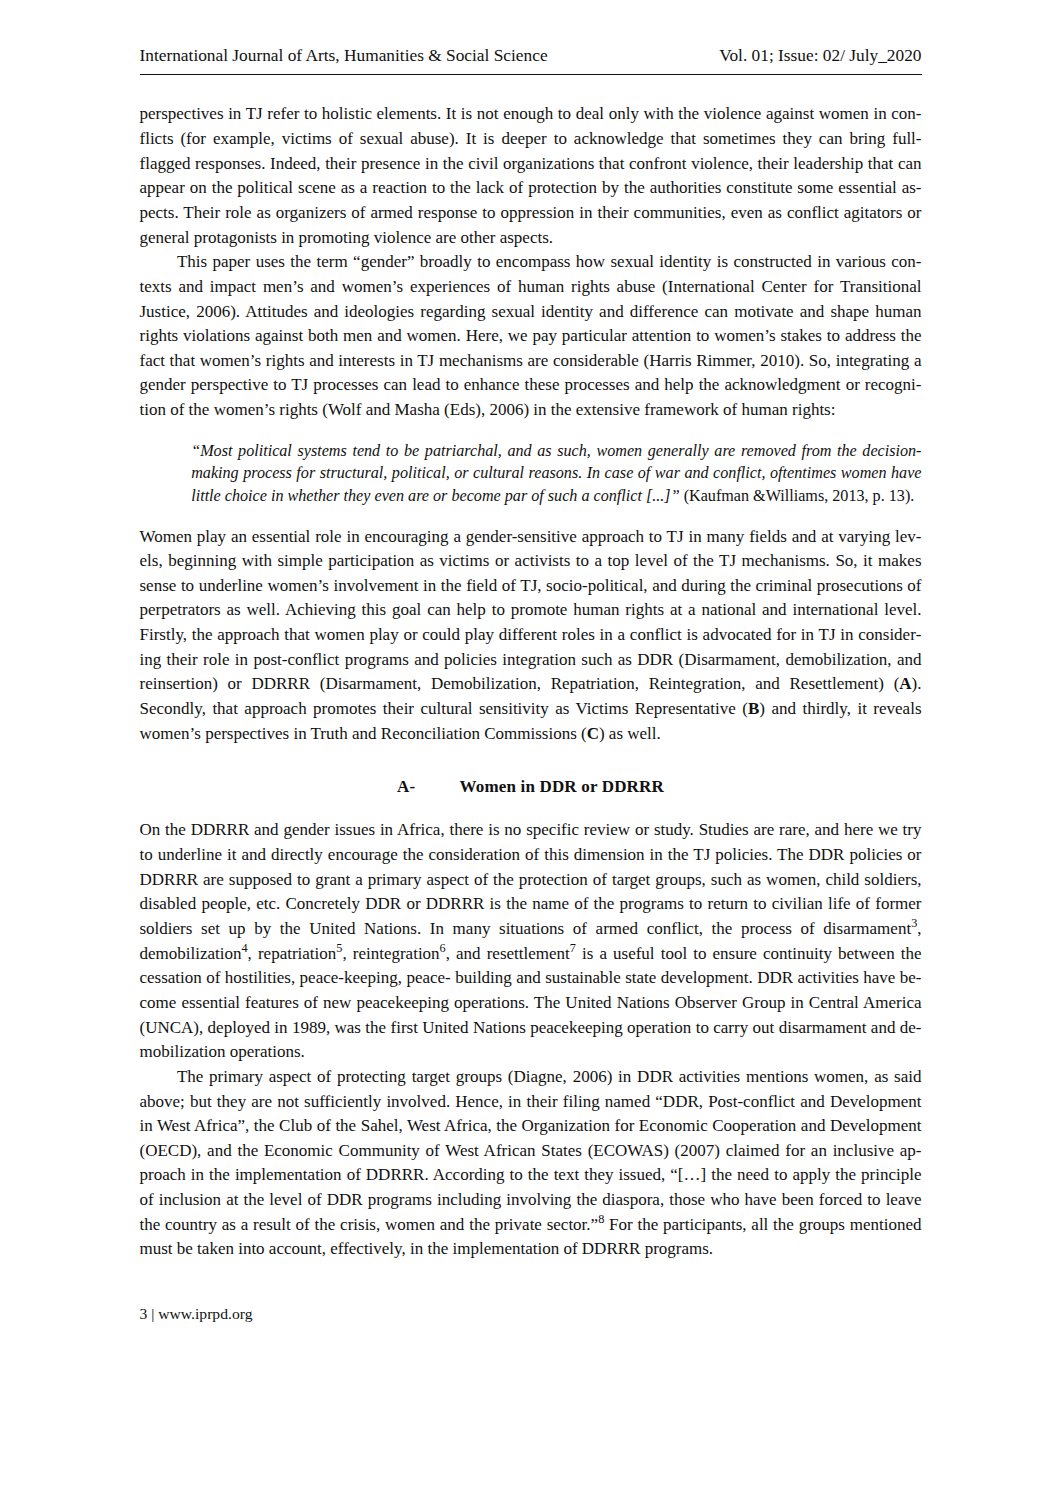International Journal of Arts, Humanities & Social Science Vol. 01; Issue: 02/ July_2020
perspectives in TJ refer to holistic elements. It is not enough to deal only with the violence against women in conflicts (for example, victims of sexual abuse). It is deeper to acknowledge that sometimes they can bring full-flagged responses. Indeed, their presence in the civil organizations that confront violence, their leadership that can appear on the political scene as a reaction to the lack of protection by the authorities constitute some essential aspects. Their role as organizers of armed response to oppression in their communities, even as conflict agitators or general protagonists in promoting violence are other aspects.
This paper uses the term “gender” broadly to encompass how sexual identity is constructed in various contexts and impact men’s and women’s experiences of human rights abuse (International Center for Transitional Justice, 2006). Attitudes and ideologies regarding sexual identity and difference can motivate and shape human rights violations against both men and women. Here, we pay particular attention to women’s stakes to address the fact that women’s rights and interests in TJ mechanisms are considerable (Harris Rimmer, 2010). So, integrating a gender perspective to TJ processes can lead to enhance these processes and help the acknowledgment or recognition of the women’s rights (Wolf and Masha (Eds), 2006) in the extensive framework of human rights:
“Most political systems tend to be patriarchal, and as such, women generally are removed from the decision-making process for structural, political, or cultural reasons. In case of war and conflict, oftentimes women have little choice in whether they even are or become par of such a conflict [...]” (Kaufman &Williams, 2013, p. 13).
Women play an essential role in encouraging a gender-sensitive approach to TJ in many fields and at varying levels, beginning with simple participation as victims or activists to a top level of the TJ mechanisms. So, it makes sense to underline women’s involvement in the field of TJ, socio-political, and during the criminal prosecutions of perpetrators as well. Achieving this goal can help to promote human rights at a national and international level. Firstly, the approach that women play or could play different roles in a conflict is advocated for in TJ in considering their role in post-conflict programs and policies integration such as DDR (Disarmament, demobilization, and reinsertion) or DDRRR (Disarmament, Demobilization, Repatriation, Reintegration, and Resettlement) (A). Secondly, that approach promotes their cultural sensitivity as Victims Representative (B) and thirdly, it reveals women’s perspectives in Truth and Reconciliation Commissions (C) as well.
A-Women in DDR or DDRRR
On the DDRRR and gender issues in Africa, there is no specific review or study. Studies are rare, and here we try to underline it and directly encourage the consideration of this dimension in the TJ policies. The DDR policies or DDRRR are supposed to grant a primary aspect of the protection of target groups, such as women, child soldiers, disabled people, etc. Concretely DDR or DDRRR is the name of the programs to return to civilian life of former soldiers set up by the United Nations. In many situations of armed conflict, the process of disarmament3, demobilization4, repatriation5, reintegration6, and resettlement7 is a useful tool to ensure continuity between the cessation of hostilities, peace-keeping, peace- building and sustainable state development. DDR activities have become essential features of new peacekeeping operations. The United Nations Observer Group in Central America (UNCA), deployed in 1989, was the first United Nations peacekeeping operation to carry out disarmament and demobilization operations.
The primary aspect of protecting target groups (Diagne, 2006) in DDR activities mentions women, as said above; but they are not sufficiently involved. Hence, in their filing named “DDR, Post-conflict and Development in West Africa”, the Club of the Sahel, West Africa, the Organization for Economic Cooperation and Development (OECD), and the Economic Community of West African States (ECOWAS) (2007) claimed for an inclusive approach in the implementation of DDRRR. According to the text they issued, “[…] the need to apply the principle of inclusion at the level of DDR programs including involving the diaspora, those who have been forced to leave the country as a result of the crisis, women and the private sector.”8 For the participants, all the groups mentioned must be taken into account, effectively, in the implementation of DDRRR programs.
3 | www.iprpd.org